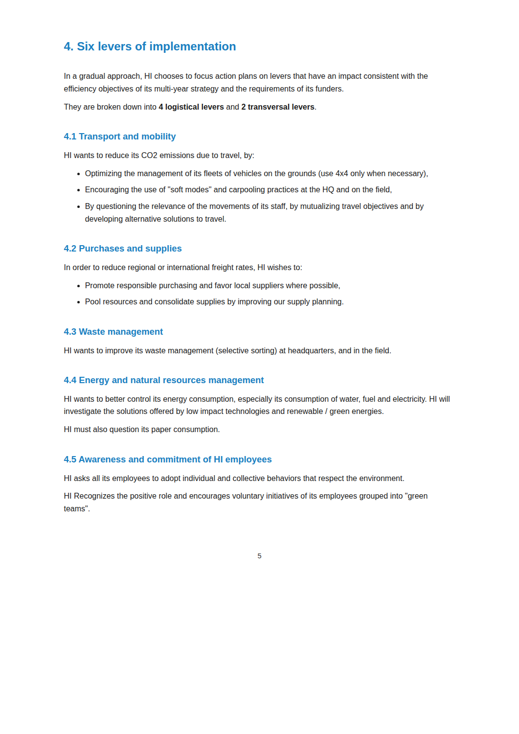4. Six levers of implementation
In a gradual approach, HI chooses to focus action plans on levers that have an impact consistent with the efficiency objectives of its multi-year strategy and the requirements of its funders.
They are broken down into 4 logistical levers and 2 transversal levers.
4.1 Transport and mobility
HI wants to reduce its CO2 emissions due to travel, by:
Optimizing the management of its fleets of vehicles on the grounds (use 4x4 only when necessary),
Encouraging the use of "soft modes" and carpooling practices at the HQ and on the field,
By questioning the relevance of the movements of its staff, by mutualizing travel objectives and by developing alternative solutions to travel.
4.2 Purchases and supplies
In order to reduce regional or international freight rates, HI wishes to:
Promote responsible purchasing and favor local suppliers where possible,
Pool resources and consolidate supplies by improving our supply planning.
4.3 Waste management
HI wants to improve its waste management (selective sorting) at headquarters, and in the field.
4.4 Energy and natural resources management
HI wants to better control its energy consumption, especially its consumption of water, fuel and electricity. HI will investigate the solutions offered by low impact technologies and renewable / green energies.
HI must also question its paper consumption.
4.5 Awareness and commitment of HI employees
HI asks all its employees to adopt individual and collective behaviors that respect the environment.
HI Recognizes the positive role and encourages voluntary initiatives of its employees grouped into "green teams".
5